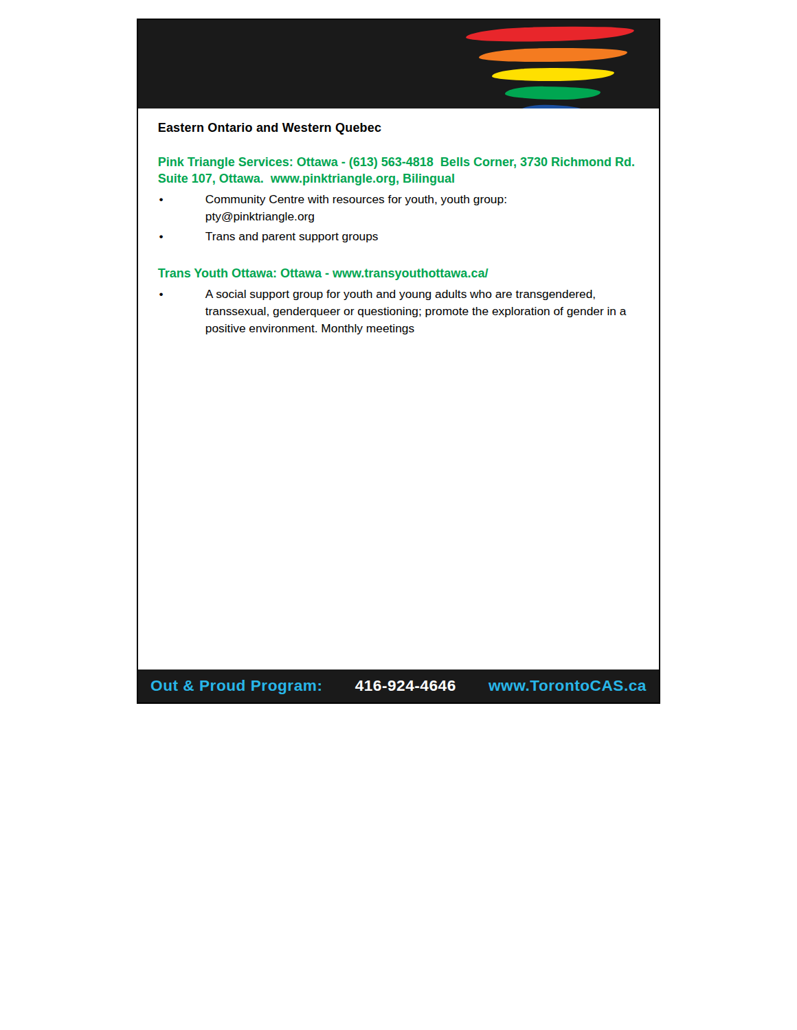Eastern Ontario and Western Quebec
Pink Triangle Services: Ottawa - (613) 563-4818 Bells Corner, 3730 Richmond Rd. Suite 107, Ottawa. www.pinktriangle.org, Bilingual
Community Centre with resources for youth, youth group:
pty@pinktriangle.org
Trans and parent support groups
Trans Youth Ottawa: Ottawa - www.transyouthottawa.ca/
A social support group for youth and young adults who are transgendered, transsexual, genderqueer or questioning; promote the exploration of gender in a positive environment. Monthly meetings
Out & Proud Program: 416-924-4646 www.TorontoCAS.ca